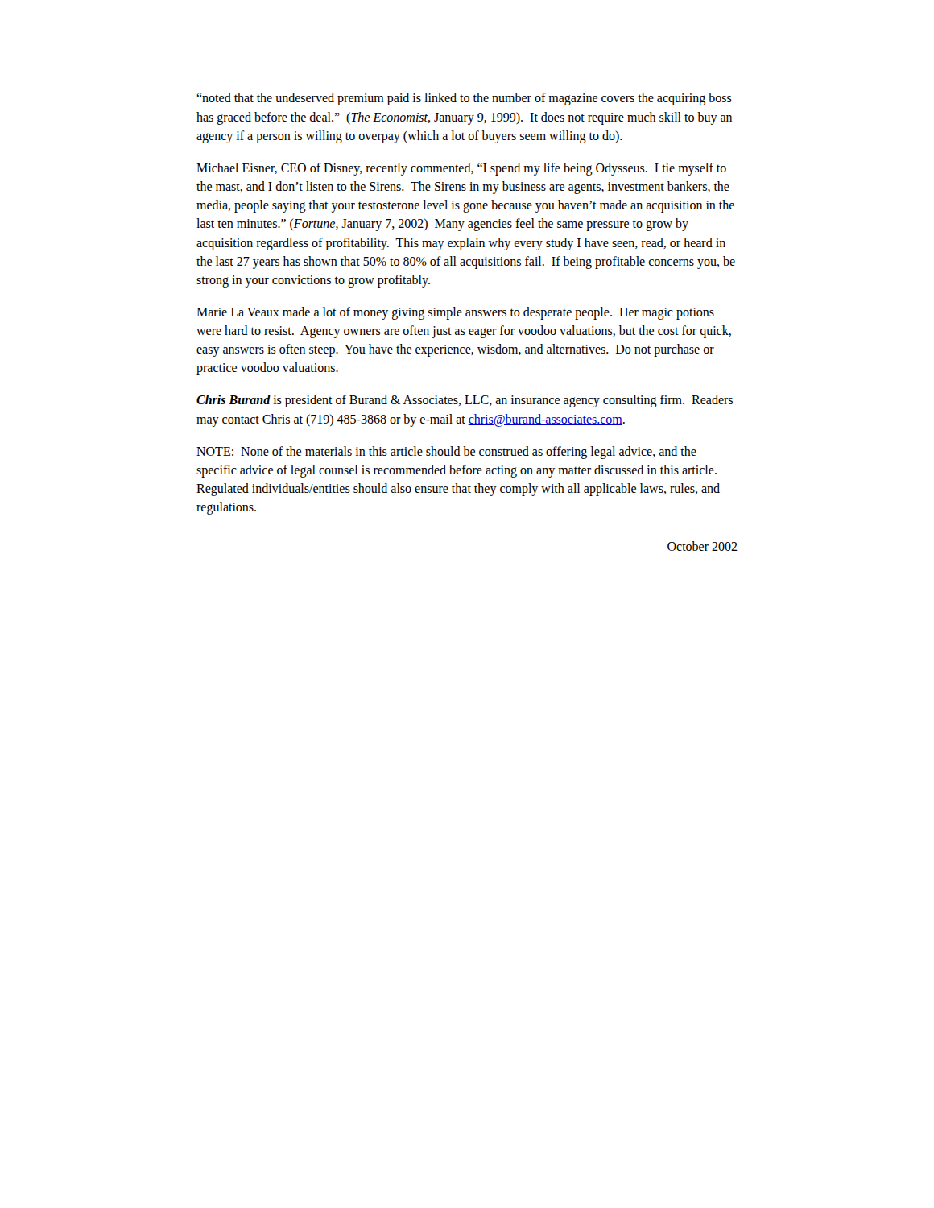“noted that the undeserved premium paid is linked to the number of magazine covers the acquiring boss has graced before the deal.” (The Economist, January 9, 1999). It does not require much skill to buy an agency if a person is willing to overpay (which a lot of buyers seem willing to do).
Michael Eisner, CEO of Disney, recently commented, “I spend my life being Odysseus. I tie myself to the mast, and I don’t listen to the Sirens. The Sirens in my business are agents, investment bankers, the media, people saying that your testosterone level is gone because you haven’t made an acquisition in the last ten minutes.” (Fortune, January 7, 2002) Many agencies feel the same pressure to grow by acquisition regardless of profitability. This may explain why every study I have seen, read, or heard in the last 27 years has shown that 50% to 80% of all acquisitions fail. If being profitable concerns you, be strong in your convictions to grow profitably.
Marie La Veaux made a lot of money giving simple answers to desperate people. Her magic potions were hard to resist. Agency owners are often just as eager for voodoo valuations, but the cost for quick, easy answers is often steep. You have the experience, wisdom, and alternatives. Do not purchase or practice voodoo valuations.
Chris Burand is president of Burand & Associates, LLC, an insurance agency consulting firm. Readers may contact Chris at (719) 485-3868 or by e-mail at chris@burand-associates.com.
NOTE: None of the materials in this article should be construed as offering legal advice, and the specific advice of legal counsel is recommended before acting on any matter discussed in this article. Regulated individuals/entities should also ensure that they comply with all applicable laws, rules, and regulations.
October 2002